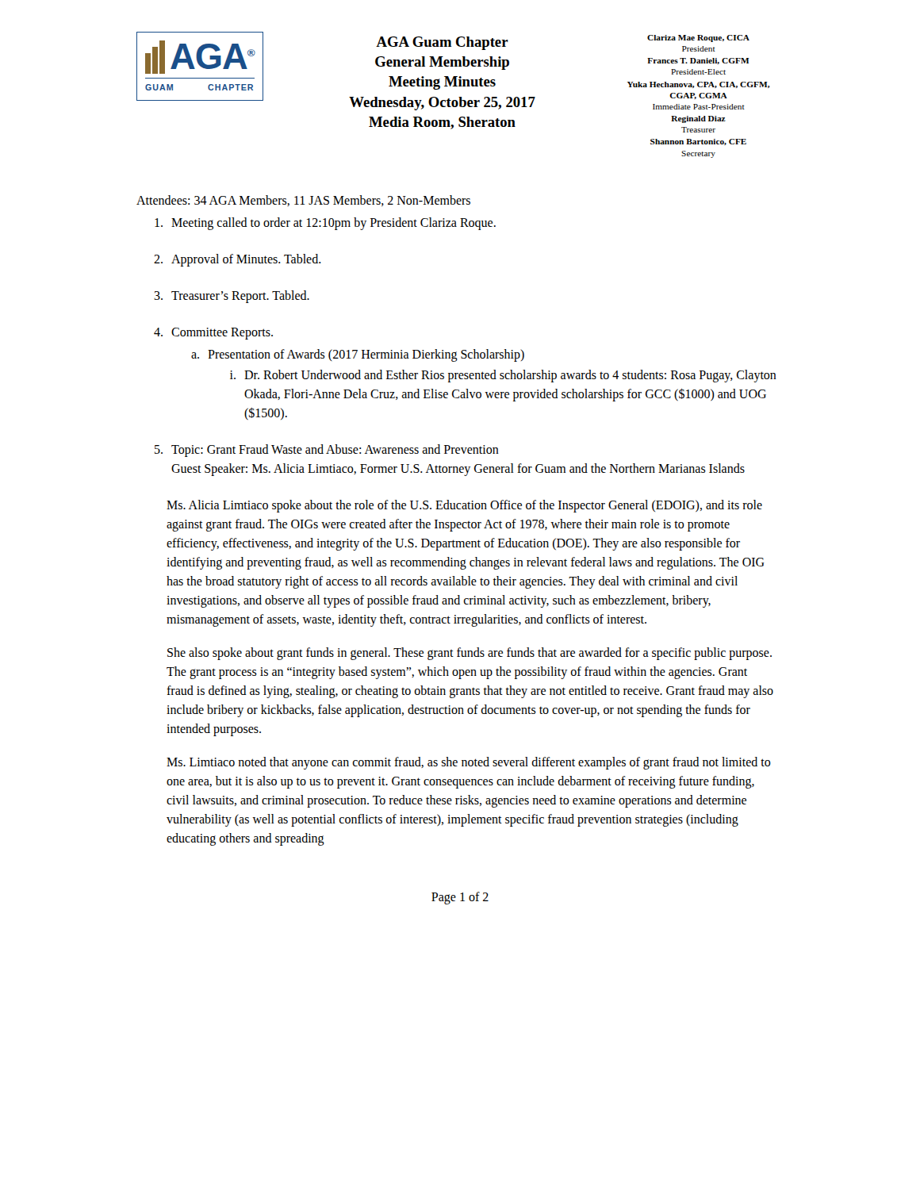AGA®
GUAM CHAPTER
AGA Guam Chapter
General Membership
Meeting Minutes
Wednesday, October 25, 2017
Media Room, Sheraton
Clariza Mae Roque, CICA
President
Frances T. Danieli, CGFM
President-Elect
Yuka Hechanova, CPA, CIA, CGFM, CGAP, CGMA
Immediate Past-President
Reginald Diaz
Treasurer
Shannon Bartonico, CFE
Secretary
Attendees: 34 AGA Members, 11 JAS Members, 2 Non-Members
Meeting called to order at 12:10pm by President Clariza Roque.
Approval of Minutes. Tabled.
Treasurer’s Report. Tabled.
Committee Reports.
Presentation of Awards (2017 Herminia Dierking Scholarship)
Dr. Robert Underwood and Esther Rios presented scholarship awards to 4 students: Rosa Pugay, Clayton Okada, Flori-Anne Dela Cruz, and Elise Calvo were provided scholarships for GCC ($1000) and UOG ($1500).
Topic: Grant Fraud Waste and Abuse: Awareness and Prevention Guest Speaker: Ms. Alicia Limtiaco, Former U.S. Attorney General for Guam and the Northern Marianas Islands
Ms. Alicia Limtiaco spoke about the role of the U.S. Education Office of the Inspector General (EDOIG), and its role against grant fraud. The OIGs were created after the Inspector Act of 1978, where their main role is to promote efficiency, effectiveness, and integrity of the U.S. Department of Education (DOE). They are also responsible for identifying and preventing fraud, as well as recommending changes in relevant federal laws and regulations. The OIG has the broad statutory right of access to all records available to their agencies. They deal with criminal and civil investigations, and observe all types of possible fraud and criminal activity, such as embezzlement, bribery, mismanagement of assets, waste, identity theft, contract irregularities, and conflicts of interest.
She also spoke about grant funds in general. These grant funds are funds that are awarded for a specific public purpose. The grant process is an “integrity based system”, which open up the possibility of fraud within the agencies. Grant fraud is defined as lying, stealing, or cheating to obtain grants that they are not entitled to receive. Grant fraud may also include bribery or kickbacks, false application, destruction of documents to cover-up, or not spending the funds for intended purposes.
Ms. Limtiaco noted that anyone can commit fraud, as she noted several different examples of grant fraud not limited to one area, but it is also up to us to prevent it. Grant consequences can include debarment of receiving future funding, civil lawsuits, and criminal prosecution. To reduce these risks, agencies need to examine operations and determine vulnerability (as well as potential conflicts of interest), implement specific fraud prevention strategies (including educating others and spreading
Page 1 of 2